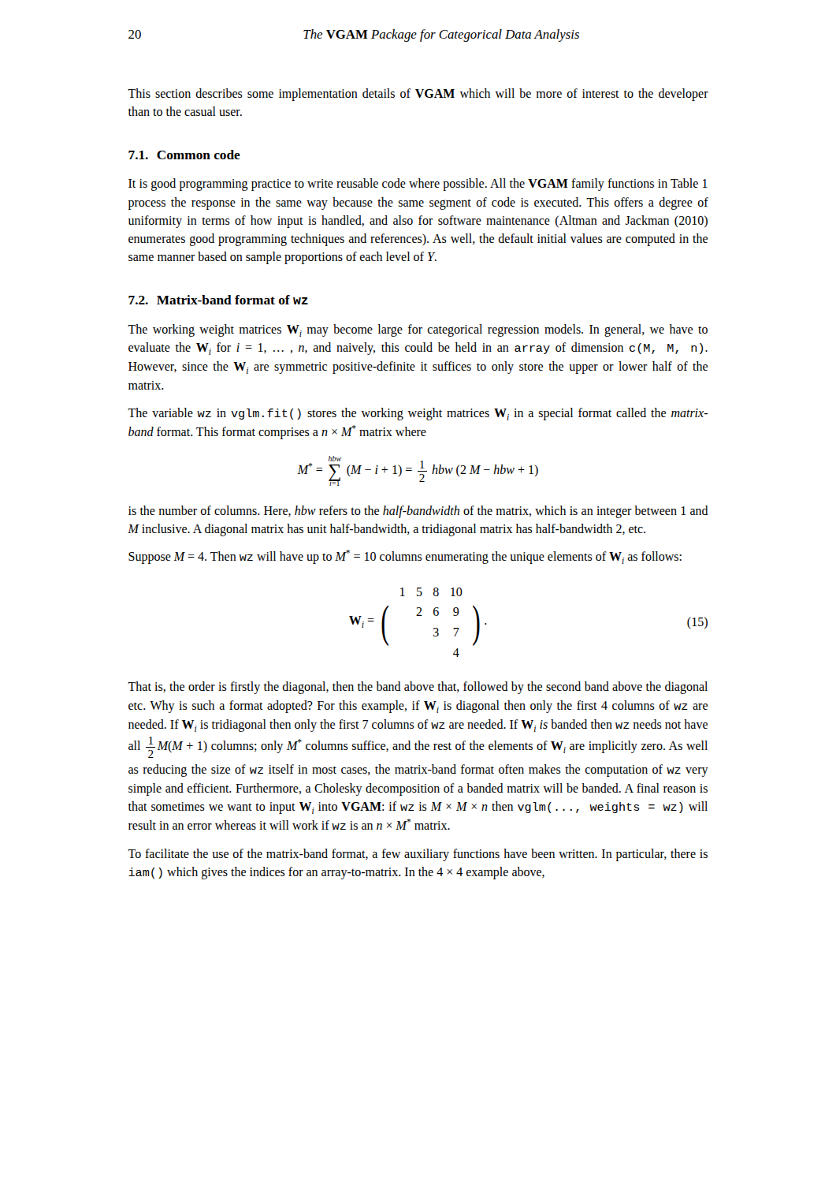20 The VGAM Package for Categorical Data Analysis
This section describes some implementation details of VGAM which will be more of interest to the developer than to the casual user.
7.1. Common code
It is good programming practice to write reusable code where possible. All the VGAM family functions in Table 1 process the response in the same way because the same segment of code is executed. This offers a degree of uniformity in terms of how input is handled, and also for software maintenance (Altman and Jackman (2010) enumerates good programming techniques and references). As well, the default initial values are computed in the same manner based on sample proportions of each level of Y.
7.2. Matrix-band format of wz
The working weight matrices Wi may become large for categorical regression models. In general, we have to evaluate the Wi for i = 1, … , n, and naively, this could be held in an array of dimension c(M, M, n). However, since the Wi are symmetric positive-definite it suffices to only store the upper or lower half of the matrix.
The variable wz in vglm.fit() stores the working weight matrices Wi in a special format called the matrix-band format. This format comprises a n × M* matrix where
M* = hbw ∑ i=1 (M − i + 1) = 12 hbw (2 M − hbw + 1)
is the number of columns. Here, hbw refers to the half-bandwidth of the matrix, which is an integer between 1 and M inclusive. A diagonal matrix has unit half-bandwidth, a tridiagonal matrix has half-bandwidth 2, etc.
Suppose M = 4. Then wz will have up to M* = 10 columns enumerating the unique elements of Wi as follows:
Wi = (
| 1 | 5 | 8 | 10 |
| | 2 | 6 | 9 |
| | | 3 | 7 |
| | | | 4 |
) .
(15)
That is, the order is firstly the diagonal, then the band above that, followed by the second band above the diagonal etc. Why is such a format adopted? For this example, if Wi is diagonal then only the first 4 columns of wz are needed. If Wi is tridiagonal then only the first 7 columns of wz are needed. If Wi is banded then wz needs not have all 12 M(M + 1) columns; only M* columns suffice, and the rest of the elements of Wi are implicitly zero. As well as reducing the size of wz itself in most cases, the matrix-band format often makes the computation of wz very simple and efficient. Furthermore, a Cholesky decomposition of a banded matrix will be banded. A final reason is that sometimes we want to input Wi into VGAM: if wz is M × M × n then vglm(..., weights = wz) will result in an error whereas it will work if wz is an n × M* matrix.
To facilitate the use of the matrix-band format, a few auxiliary functions have been written. In particular, there is iam() which gives the indices for an array-to-matrix. In the 4 × 4 example above,